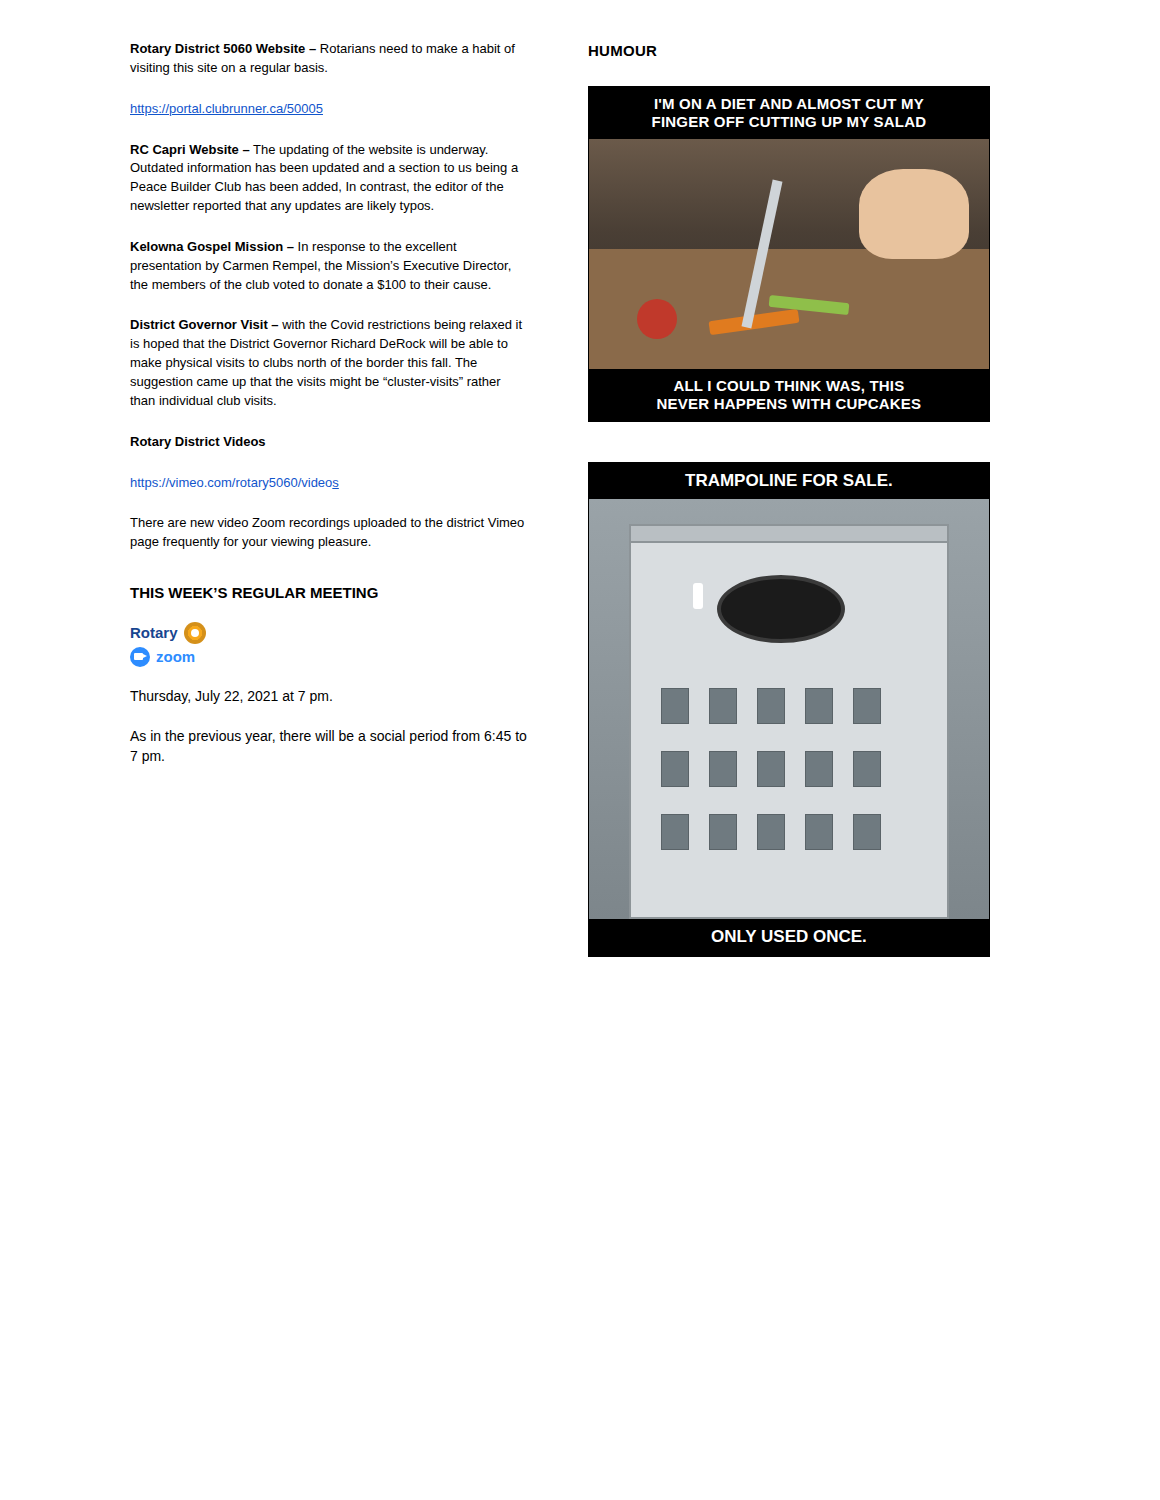Rotary District 5060 Website – Rotarians need to make a habit of visiting this site on a regular basis.
https://portal.clubrunner.ca/50005
RC Capri Website – The updating of the website is underway. Outdated information has been updated and a section to us being a Peace Builder Club has been added, In contrast, the editor of the newsletter reported that any updates are likely typos.
Kelowna Gospel Mission – In response to the excellent presentation by Carmen Rempel, the Mission’s Executive Director, the members of the club voted to donate a $100 to their cause.
District Governor Visit – with the Covid restrictions being relaxed it is hoped that the District Governor Richard DeRock will be able to make physical visits to clubs north of the border this fall. The suggestion came up that the visits might be “cluster-visits” rather than individual club visits.
Rotary District Videos
https://vimeo.com/rotary5060/videos
There are new video Zoom recordings uploaded to the district Vimeo page frequently for your viewing pleasure.
THIS WEEK’S REGULAR MEETING
Rotary
zoom
Thursday, July 22, 2021 at 7 pm.
As in the previous year, there will be a social period from 6:45 to 7 pm.
HUMOUR
I'M ON A DIET AND ALMOST CUT MY
FINGER OFF CUTTING UP MY SALAD
ALL I COULD THINK WAS, THIS
NEVER HAPPENS WITH CUPCAKES
TRAMPOLINE FOR SALE.
ONLY USED ONCE.